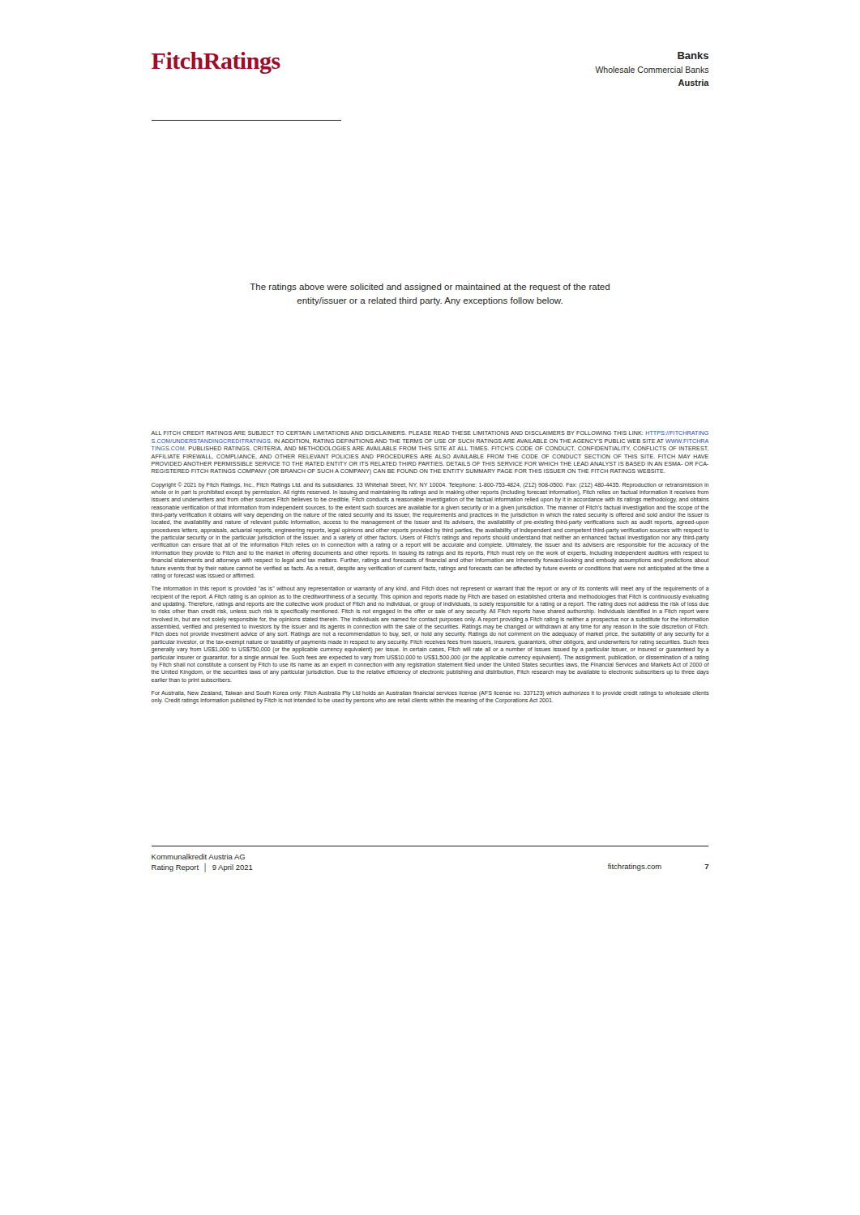Fitch Ratings
Banks
Wholesale Commercial Banks
Austria
The ratings above were solicited and assigned or maintained at the request of the rated entity/issuer or a related third party. Any exceptions follow below.
ALL FITCH CREDIT RATINGS ARE SUBJECT TO CERTAIN LIMITATIONS AND DISCLAIMERS. PLEASE READ THESE LIMITATIONS AND DISCLAIMERS BY FOLLOWING THIS LINK: HTTPS://FITCHRATINGS.COM/UNDERSTANDINGCREDITRATINGS. IN ADDITION, RATING DEFINITIONS AND THE TERMS OF USE OF SUCH RATINGS ARE AVAILABLE ON THE AGENCY'S PUBLIC WEB SITE AT WWW.FITCHRATINGS.COM. PUBLISHED RATINGS, CRITERIA, AND METHODOLOGIES ARE AVAILABLE FROM THIS SITE AT ALL TIMES. FITCH'S CODE OF CONDUCT, CONFIDENTIALITY, CONFLICTS OF INTEREST, AFFILIATE FIREWALL, COMPLIANCE, AND OTHER RELEVANT POLICIES AND PROCEDURES ARE ALSO AVAILABLE FROM THE CODE OF CONDUCT SECTION OF THIS SITE. FITCH MAY HAVE PROVIDED ANOTHER PERMISSIBLE SERVICE TO THE RATED ENTITY OR ITS RELATED THIRD PARTIES. DETAILS OF THIS SERVICE FOR WHICH THE LEAD ANALYST IS BASED IN AN ESMA- OR FCA-REGISTERED FITCH RATINGS COMPANY (OR BRANCH OF SUCH A COMPANY) CAN BE FOUND ON THE ENTITY SUMMARY PAGE FOR THIS ISSUER ON THE FITCH RATINGS WEBSITE.
Copyright © 2021 by Fitch Ratings, Inc., Fitch Ratings Ltd. and its subsidiaries. 33 Whitehall Street, NY, NY 10004. Telephone: 1-800-753-4824, (212) 908-0500. Fax: (212) 480-4435. Reproduction or retransmission in whole or in part is prohibited except by permission. All rights reserved. In issuing and maintaining its ratings and in making other reports (including forecast information), Fitch relies on factual information it receives from issuers and underwriters and from other sources Fitch believes to be credible. Fitch conducts a reasonable investigation of the factual information relied upon by it in accordance with its ratings methodology, and obtains reasonable verification of that information from independent sources, to the extent such sources are available for a given security or in a given jurisdiction. The manner of Fitch's factual investigation and the scope of the third-party verification it obtains will vary depending on the nature of the rated security and its issuer, the requirements and practices in the jurisdiction in which the rated security is offered and sold and/or the issuer is located, the availability and nature of relevant public information, access to the management of the issuer and its advisers, the availability of pre-existing third-party verifications such as audit reports, agreed-upon procedures letters, appraisals, actuarial reports, engineering reports, legal opinions and other reports provided by third parties, the availability of independent and competent third-party verification sources with respect to the particular security or in the particular jurisdiction of the issuer, and a variety of other factors. Users of Fitch's ratings and reports should understand that neither an enhanced factual investigation nor any third-party verification can ensure that all of the information Fitch relies on in connection with a rating or a report will be accurate and complete. Ultimately, the issuer and its advisers are responsible for the accuracy of the information they provide to Fitch and to the market in offering documents and other reports. In issuing its ratings and its reports, Fitch must rely on the work of experts, including independent auditors with respect to financial statements and attorneys with respect to legal and tax matters. Further, ratings and forecasts of financial and other information are inherently forward-looking and embody assumptions and predictions about future events that by their nature cannot be verified as facts. As a result, despite any verification of current facts, ratings and forecasts can be affected by future events or conditions that were not anticipated at the time a rating or forecast was issued or affirmed.
The information in this report is provided "as is" without any representation or warranty of any kind, and Fitch does not represent or warrant that the report or any of its contents will meet any of the requirements of a recipient of the report. A Fitch rating is an opinion as to the creditworthiness of a security. This opinion and reports made by Fitch are based on established criteria and methodologies that Fitch is continuously evaluating and updating. Therefore, ratings and reports are the collective work product of Fitch and no individual, or group of individuals, is solely responsible for a rating or a report. The rating does not address the risk of loss due to risks other than credit risk, unless such risk is specifically mentioned. Fitch is not engaged in the offer or sale of any security. All Fitch reports have shared authorship. Individuals identified in a Fitch report were involved in, but are not solely responsible for, the opinions stated therein. The individuals are named for contact purposes only. A report providing a Fitch rating is neither a prospectus nor a substitute for the information assembled, verified and presented to investors by the issuer and its agents in connection with the sale of the securities. Ratings may be changed or withdrawn at any time for any reason in the sole discretion of Fitch. Fitch does not provide investment advice of any sort. Ratings are not a recommendation to buy, sell, or hold any security. Ratings do not comment on the adequacy of market price, the suitability of any security for a particular investor, or the tax-exempt nature or taxability of payments made in respect to any security. Fitch receives fees from issuers, insurers, guarantors, other obligors, and underwriters for rating securities. Such fees generally vary from US$1,000 to US$750,000 (or the applicable currency equivalent) per issue. In certain cases, Fitch will rate all or a number of issues issued by a particular issuer, or insured or guaranteed by a particular insurer or guarantor, for a single annual fee. Such fees are expected to vary from US$10,000 to US$1,500,000 (or the applicable currency equivalent). The assignment, publication, or dissemination of a rating by Fitch shall not constitute a consent by Fitch to use its name as an expert in connection with any registration statement filed under the United States securities laws, the Financial Services and Markets Act of 2000 of the United Kingdom, or the securities laws of any particular jurisdiction. Due to the relative efficiency of electronic publishing and distribution, Fitch research may be available to electronic subscribers up to three days earlier than to print subscribers.
For Australia, New Zealand, Taiwan and South Korea only: Fitch Australia Pty Ltd holds an Australian financial services license (AFS license no. 337123) which authorizes it to provide credit ratings to wholesale clients only. Credit ratings information published by Fitch is not intended to be used by persons who are retail clients within the meaning of the Corporations Act 2001.
Kommunalkredit Austria AG
Rating Report │ 9 April 2021
fitchratings.com 7